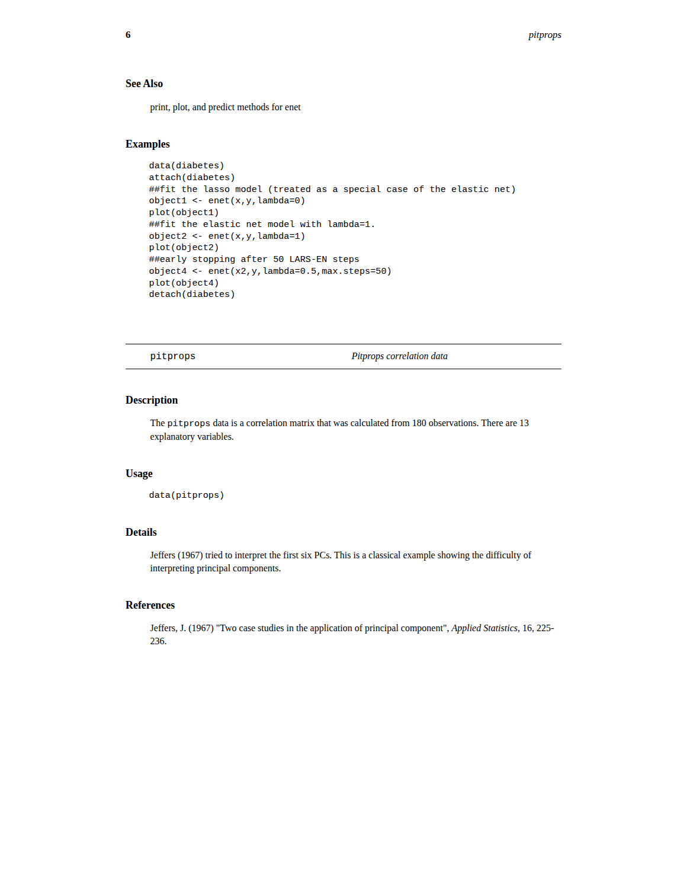6 pitprops
See Also
print, plot, and predict methods for enet
Examples
data(diabetes)
attach(diabetes)
##fit the lasso model (treated as a special case of the elastic net)
object1 <- enet(x,y,lambda=0)
plot(object1)
##fit the elastic net model with lambda=1.
object2 <- enet(x,y,lambda=1)
plot(object2)
##early stopping after 50 LARS-EN steps
object4 <- enet(x2,y,lambda=0.5,max.steps=50)
plot(object4)
detach(diabetes)
pitprops Pitprops correlation data
Description
The pitprops data is a correlation matrix that was calculated from 180 observations. There are 13 explanatory variables.
Usage
data(pitprops)
Details
Jeffers (1967) tried to interpret the first six PCs. This is a classical example showing the difficulty of interpreting principal components.
References
Jeffers, J. (1967) "Two case studies in the application of principal component", Applied Statistics, 16, 225-236.